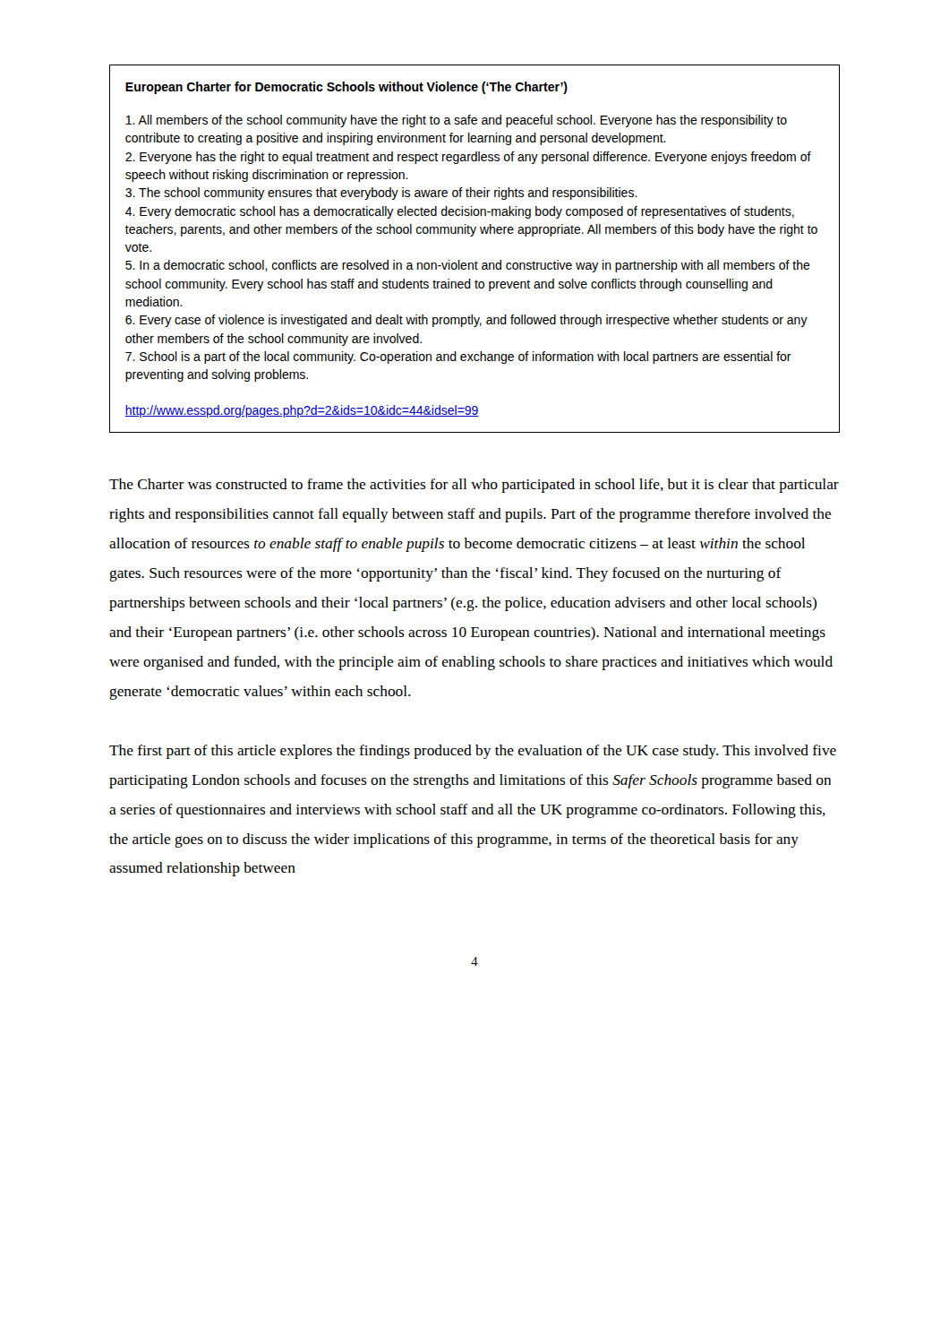European Charter for Democratic Schools without Violence (‘The Charter’)
1. All members of the school community have the right to a safe and peaceful school. Everyone has the responsibility to contribute to creating a positive and inspiring environment for learning and personal development.
2. Everyone has the right to equal treatment and respect regardless of any personal difference. Everyone enjoys freedom of speech without risking discrimination or repression.
3. The school community ensures that everybody is aware of their rights and responsibilities.
4. Every democratic school has a democratically elected decision-making body composed of representatives of students, teachers, parents, and other members of the school community where appropriate. All members of this body have the right to vote.
5. In a democratic school, conflicts are resolved in a non-violent and constructive way in partnership with all members of the school community. Every school has staff and students trained to prevent and solve conflicts through counselling and mediation.
6. Every case of violence is investigated and dealt with promptly, and followed through irrespective whether students or any other members of the school community are involved.
7. School is a part of the local community. Co-operation and exchange of information with local partners are essential for preventing and solving problems.
http://www.esspd.org/pages.php?d=2&ids=10&idc=44&idsel=99
The Charter was constructed to frame the activities for all who participated in school life, but it is clear that particular rights and responsibilities cannot fall equally between staff and pupils. Part of the programme therefore involved the allocation of resources to enable staff to enable pupils to become democratic citizens – at least within the school gates. Such resources were of the more ‘opportunity’ than the ‘fiscal’ kind. They focused on the nurturing of partnerships between schools and their ‘local partners’ (e.g. the police, education advisers and other local schools) and their ‘European partners’ (i.e. other schools across 10 European countries). National and international meetings were organised and funded, with the principle aim of enabling schools to share practices and initiatives which would generate ‘democratic values’ within each school.
The first part of this article explores the findings produced by the evaluation of the UK case study. This involved five participating London schools and focuses on the strengths and limitations of this Safer Schools programme based on a series of questionnaires and interviews with school staff and all the UK programme co-ordinators. Following this, the article goes on to discuss the wider implications of this programme, in terms of the theoretical basis for any assumed relationship between
4